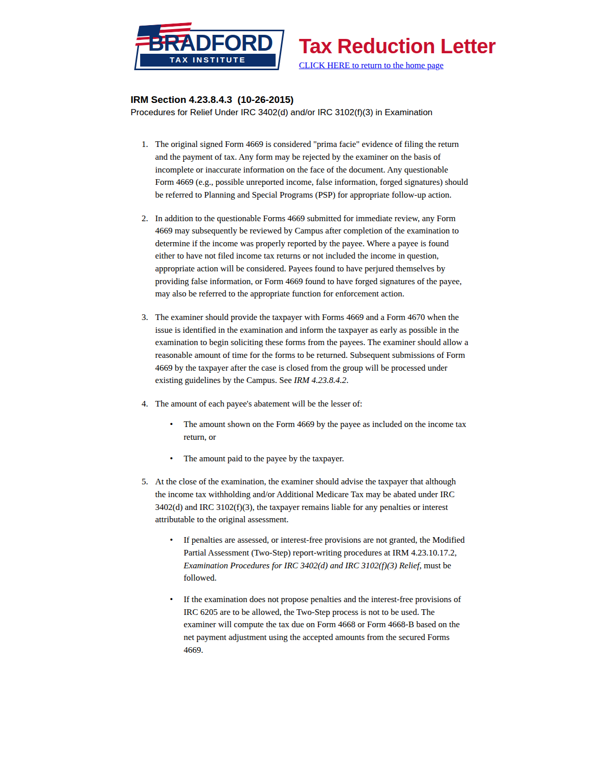BRADFORD
TAX INSTITUTE
Tax Reduction Letter
CLICK HERE to return to the home page
IRM Section 4.23.8.4.3 (10-26-2015)
Procedures for Relief Under IRC 3402(d) and/or IRC 3102(f)(3) in Examination
The original signed Form 4669 is considered "prima facie" evidence of filing the return and the payment of tax. Any form may be rejected by the examiner on the basis of incomplete or inaccurate information on the face of the document. Any questionable Form 4669 (e.g., possible unreported income, false information, forged signatures) should be referred to Planning and Special Programs (PSP) for appropriate follow-up action.
In addition to the questionable Forms 4669 submitted for immediate review, any Form 4669 may subsequently be reviewed by Campus after completion of the examination to determine if the income was properly reported by the payee. Where a payee is found either to have not filed income tax returns or not included the income in question, appropriate action will be considered. Payees found to have perjured themselves by providing false information, or Form 4669 found to have forged signatures of the payee, may also be referred to the appropriate function for enforcement action.
The examiner should provide the taxpayer with Forms 4669 and a Form 4670 when the issue is identified in the examination and inform the taxpayer as early as possible in the examination to begin soliciting these forms from the payees. The examiner should allow a reasonable amount of time for the forms to be returned. Subsequent submissions of Form 4669 by the taxpayer after the case is closed from the group will be processed under existing guidelines by the Campus. See IRM 4.23.8.4.2.
The amount of each payee's abatement will be the lesser of:
The amount shown on the Form 4669 by the payee as included on the income tax return, or
The amount paid to the payee by the taxpayer.
At the close of the examination, the examiner should advise the taxpayer that although the income tax withholding and/or Additional Medicare Tax may be abated under IRC 3402(d) and IRC 3102(f)(3), the taxpayer remains liable for any penalties or interest attributable to the original assessment.
If penalties are assessed, or interest-free provisions are not granted, the Modified Partial Assessment (Two-Step) report-writing procedures at IRM 4.23.10.17.2, Examination Procedures for IRC 3402(d) and IRC 3102(f)(3) Relief, must be followed.
If the examination does not propose penalties and the interest-free provisions of IRC 6205 are to be allowed, the Two-Step process is not to be used. The examiner will compute the tax due on Form 4668 or Form 4668-B based on the net payment adjustment using the accepted amounts from the secured Forms 4669.